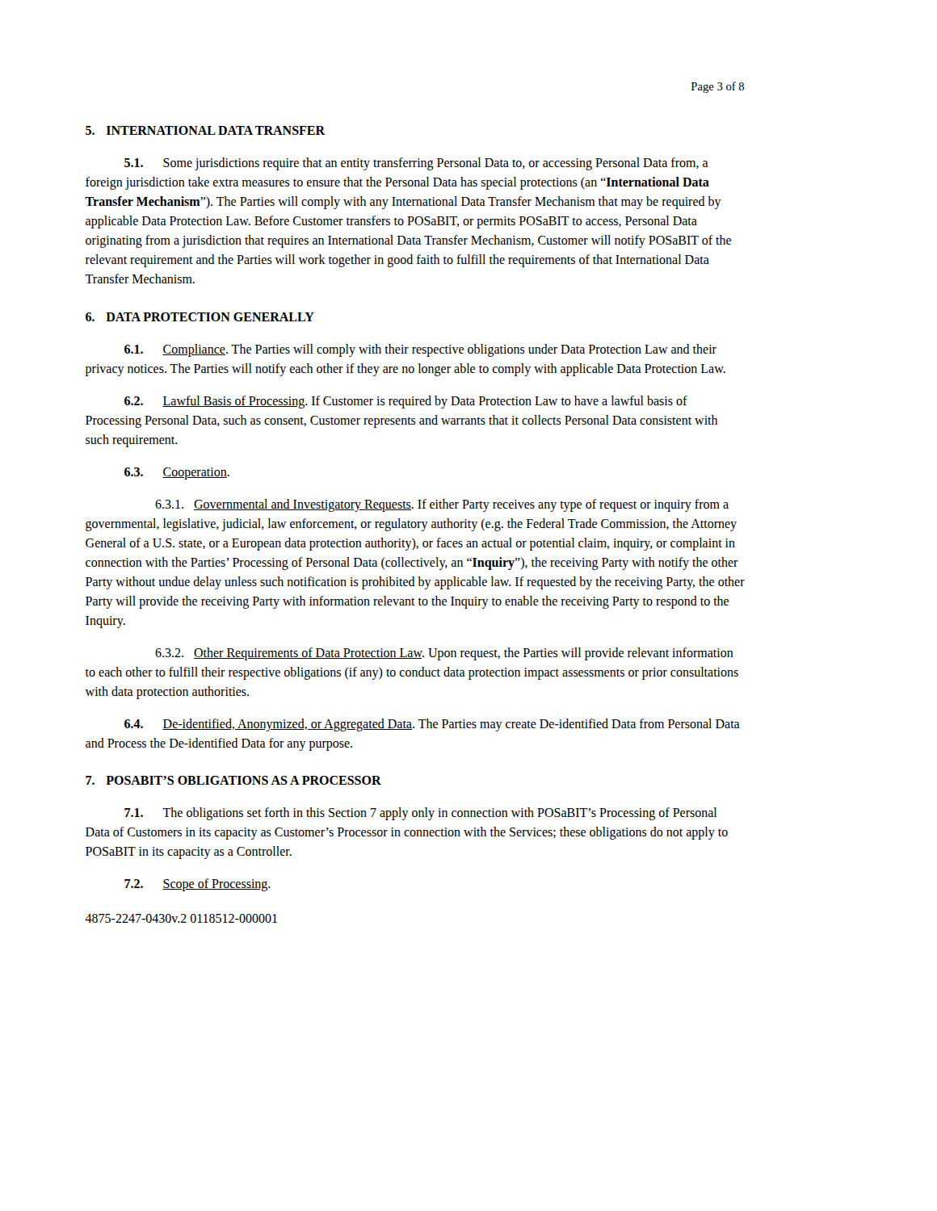Page 3 of 8
5. INTERNATIONAL DATA TRANSFER
5.1. Some jurisdictions require that an entity transferring Personal Data to, or accessing Personal Data from, a foreign jurisdiction take extra measures to ensure that the Personal Data has special protections (an “International Data Transfer Mechanism”). The Parties will comply with any International Data Transfer Mechanism that may be required by applicable Data Protection Law. Before Customer transfers to POSaBIT, or permits POSaBIT to access, Personal Data originating from a jurisdiction that requires an International Data Transfer Mechanism, Customer will notify POSaBIT of the relevant requirement and the Parties will work together in good faith to fulfill the requirements of that International Data Transfer Mechanism.
6. DATA PROTECTION GENERALLY
6.1. Compliance. The Parties will comply with their respective obligations under Data Protection Law and their privacy notices. The Parties will notify each other if they are no longer able to comply with applicable Data Protection Law.
6.2. Lawful Basis of Processing. If Customer is required by Data Protection Law to have a lawful basis of Processing Personal Data, such as consent, Customer represents and warrants that it collects Personal Data consistent with such requirement.
6.3. Cooperation.
6.3.1. Governmental and Investigatory Requests. If either Party receives any type of request or inquiry from a governmental, legislative, judicial, law enforcement, or regulatory authority (e.g. the Federal Trade Commission, the Attorney General of a U.S. state, or a European data protection authority), or faces an actual or potential claim, inquiry, or complaint in connection with the Parties’ Processing of Personal Data (collectively, an “Inquiry”), the receiving Party with notify the other Party without undue delay unless such notification is prohibited by applicable law. If requested by the receiving Party, the other Party will provide the receiving Party with information relevant to the Inquiry to enable the receiving Party to respond to the Inquiry.
6.3.2. Other Requirements of Data Protection Law. Upon request, the Parties will provide relevant information to each other to fulfill their respective obligations (if any) to conduct data protection impact assessments or prior consultations with data protection authorities.
6.4. De-identified, Anonymized, or Aggregated Data. The Parties may create De-identified Data from Personal Data and Process the De-identified Data for any purpose.
7. POSABIT’S OBLIGATIONS AS A PROCESSOR
7.1. The obligations set forth in this Section 7 apply only in connection with POSaBIT’s Processing of Personal Data of Customers in its capacity as Customer’s Processor in connection with the Services; these obligations do not apply to POSaBIT in its capacity as a Controller.
7.2. Scope of Processing.
4875-2247-0430v.2 0118512-000001